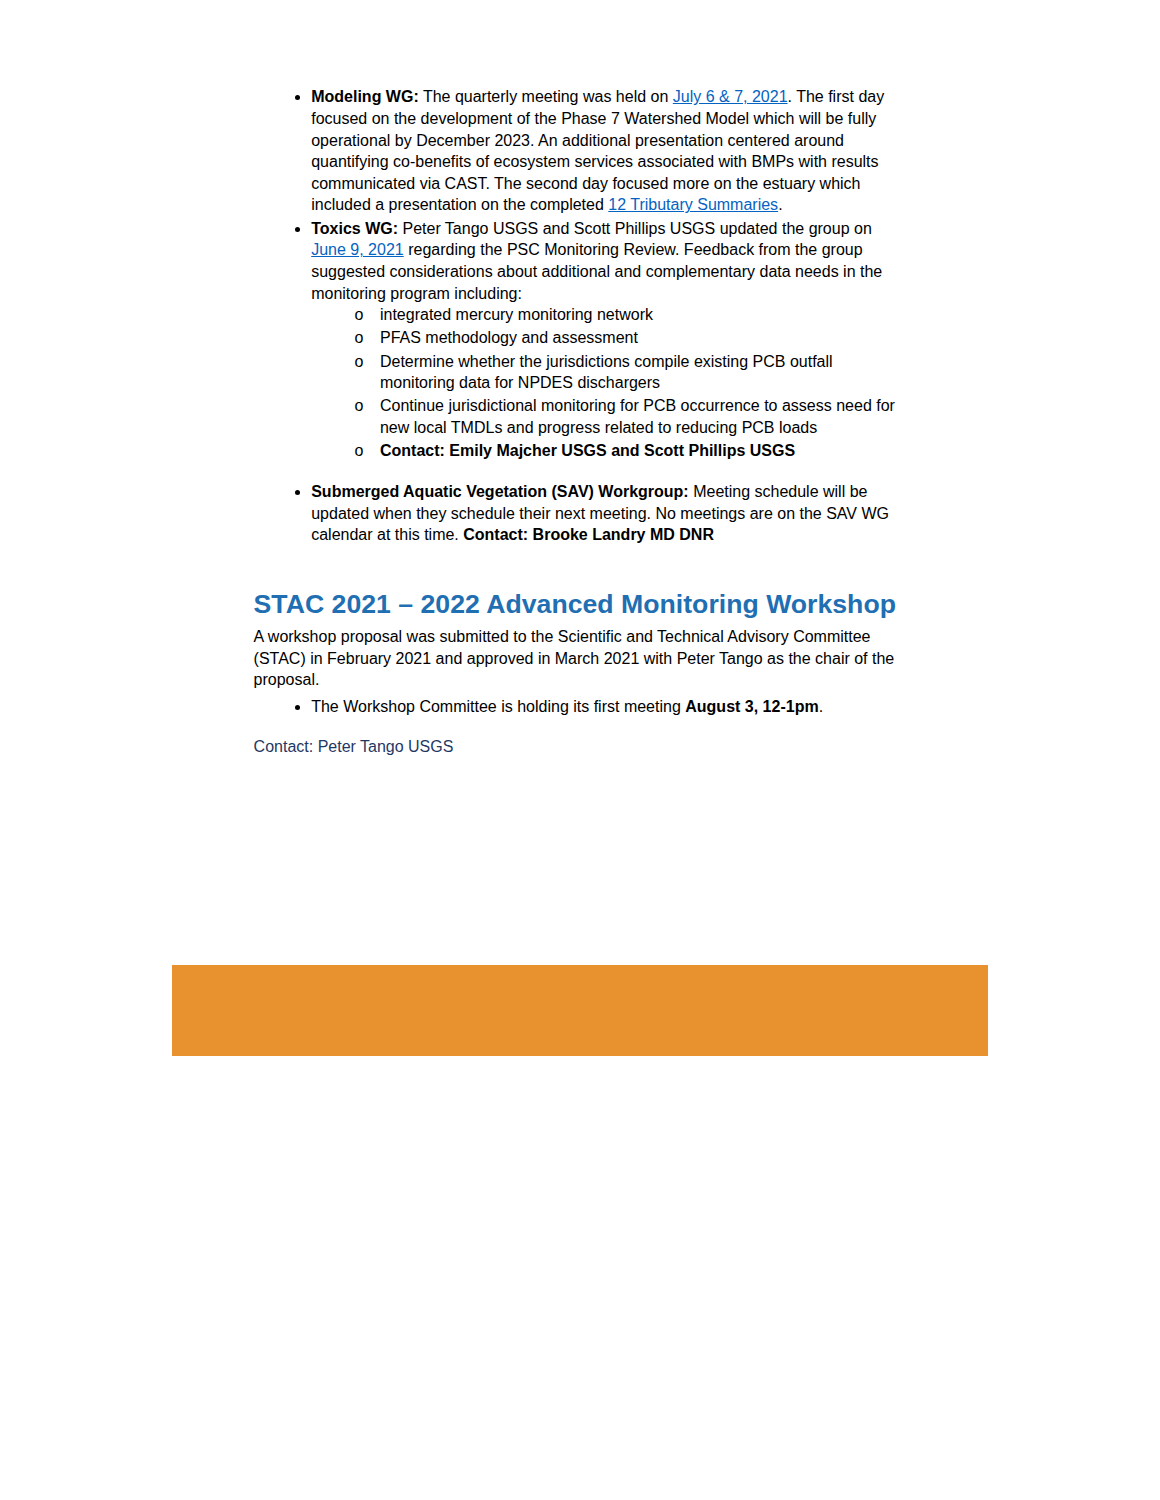Modeling WG: The quarterly meeting was held on July 6 & 7, 2021. The first day focused on the development of the Phase 7 Watershed Model which will be fully operational by December 2023. An additional presentation centered around quantifying co-benefits of ecosystem services associated with BMPs with results communicated via CAST. The second day focused more on the estuary which included a presentation on the completed 12 Tributary Summaries.
Toxics WG: Peter Tango USGS and Scott Phillips USGS updated the group on June 9, 2021 regarding the PSC Monitoring Review. Feedback from the group suggested considerations about additional and complementary data needs in the monitoring program including:
integrated mercury monitoring network
PFAS methodology and assessment
Determine whether the jurisdictions compile existing PCB outfall monitoring data for NPDES dischargers
Continue jurisdictional monitoring for PCB occurrence to assess need for new local TMDLs and progress related to reducing PCB loads
Contact: Emily Majcher USGS and Scott Phillips USGS
Submerged Aquatic Vegetation (SAV) Workgroup: Meeting schedule will be updated when they schedule their next meeting. No meetings are on the SAV WG calendar at this time. Contact: Brooke Landry MD DNR
STAC 2021 – 2022 Advanced Monitoring Workshop
A workshop proposal was submitted to the Scientific and Technical Advisory Committee (STAC) in February 2021 and approved in March 2021 with Peter Tango as the chair of the proposal.
The Workshop Committee is holding its first meeting August 3, 12-1pm.
Contact: Peter Tango USGS